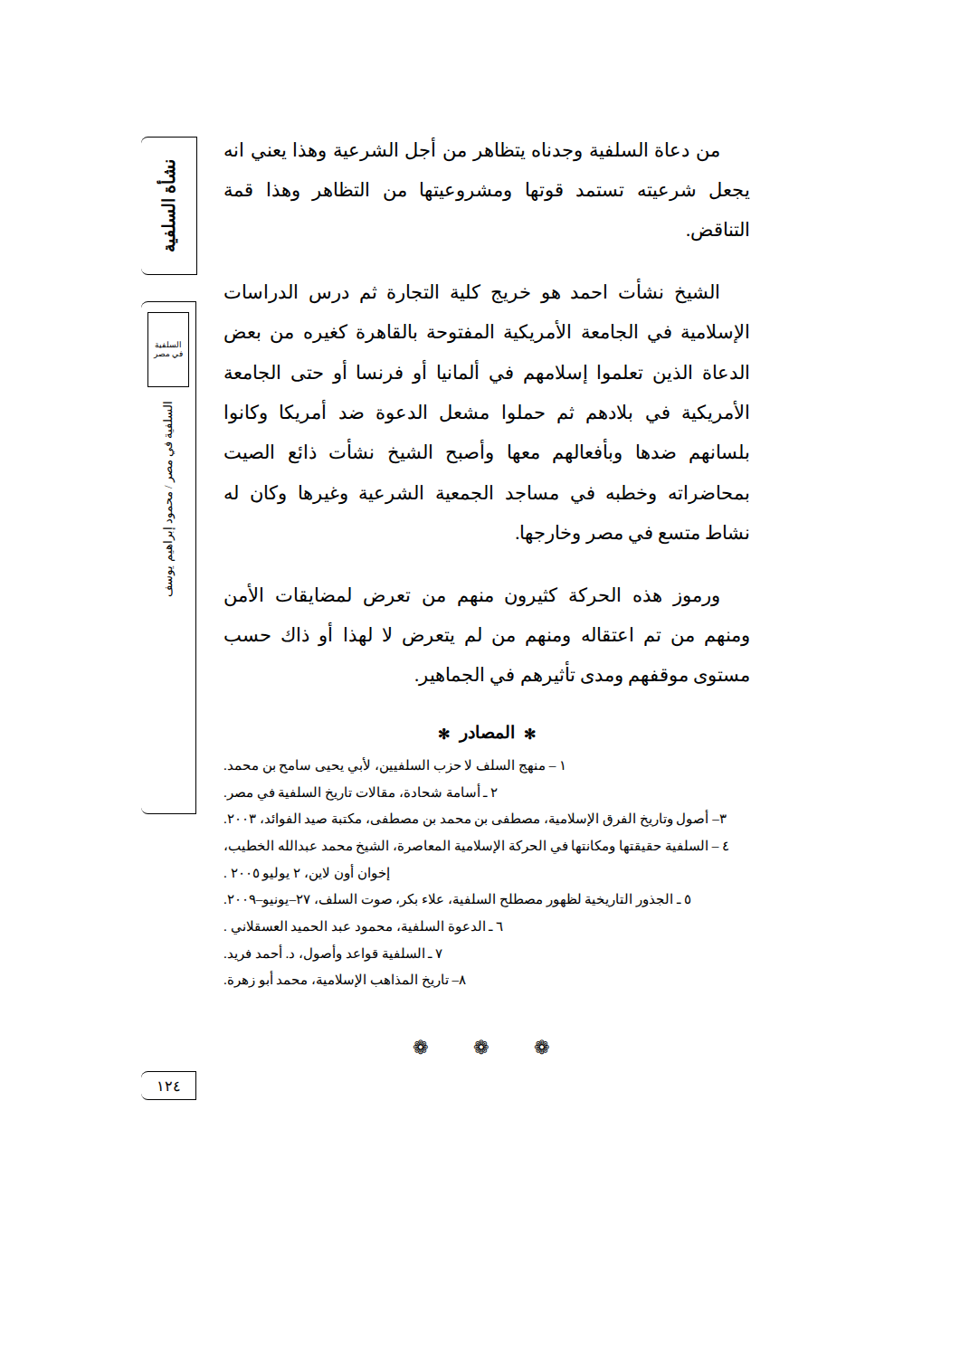من دعاة السلفية وجدناه يتظاهر من أجل الشرعية وهذا يعني انه يجعل شرعيته تستمد قوتها ومشروعيتها من التظاهر وهذا قمة التناقض.
الشيخ نشأت احمد هو خريج كلية التجارة ثم درس الدراسات الإسلامية في الجامعة الأمريكية المفتوحة بالقاهرة كغيره من بعض الدعاة الذين تعلموا إسلامهم في ألمانيا أو فرنسا أو حتى الجامعة الأمريكية في بلادهم ثم حملوا مشعل الدعوة ضد أمريكا وكانوا بلسانهم ضدها وبأفعالهم معها وأصبح الشيخ نشأت ذائع الصيت بمحاضراته وخطبه في مساجد الجمعية الشرعية وغيرها وكان له نشاط متسع في مصر وخارجها.
ورموز هذه الحركة كثيرون منهم من تعرض لمضايقات الأمن ومنهم من تم اعتقاله ومنهم من لم يتعرض لا لهذا أو ذاك حسب مستوى موقفهم ومدى تأثيرهم في الجماهير.
✻ المصادر ✻
١ – منهج السلف لا حزب السلفيين، لأبي يحيى سامح بن محمد.
٢ ـ أسامة شحادة، مقالات تاريخ السلفية في مصر.
٣– أصول وتاريخ الفرق الإسلامية، مصطفى بن محمد بن مصطفى، مكتبة صيد الفوائد، ٢٠٠٣.
٤ – السلفية حقيقتها ومكانتها في الحركة الإسلامية المعاصرة، الشيخ محمد عبدالله الخطيب، إخوان أون لاين، ٢ يوليو ٢٠٠٥ .
٥ ـ الجذور التاريخية لظهور مصطلح السلفية، علاء بكر، صوت السلف، ٢٧–يونيو–٢٠٠٩.
٦ ـ الدعوة السلفية، محمود عبد الحميد العسقلاني .
٧ ـ السلفية قواعد وأصول، د. أحمد فريد.
٨– تاريخ المذاهب الإسلامية، محمد أبو زهرة.
❁ ❁ ❁
نشأة السلفية
السلفية
في مصر
السلفية في مصر / محمود إبراهيم يوسف
١٢٤